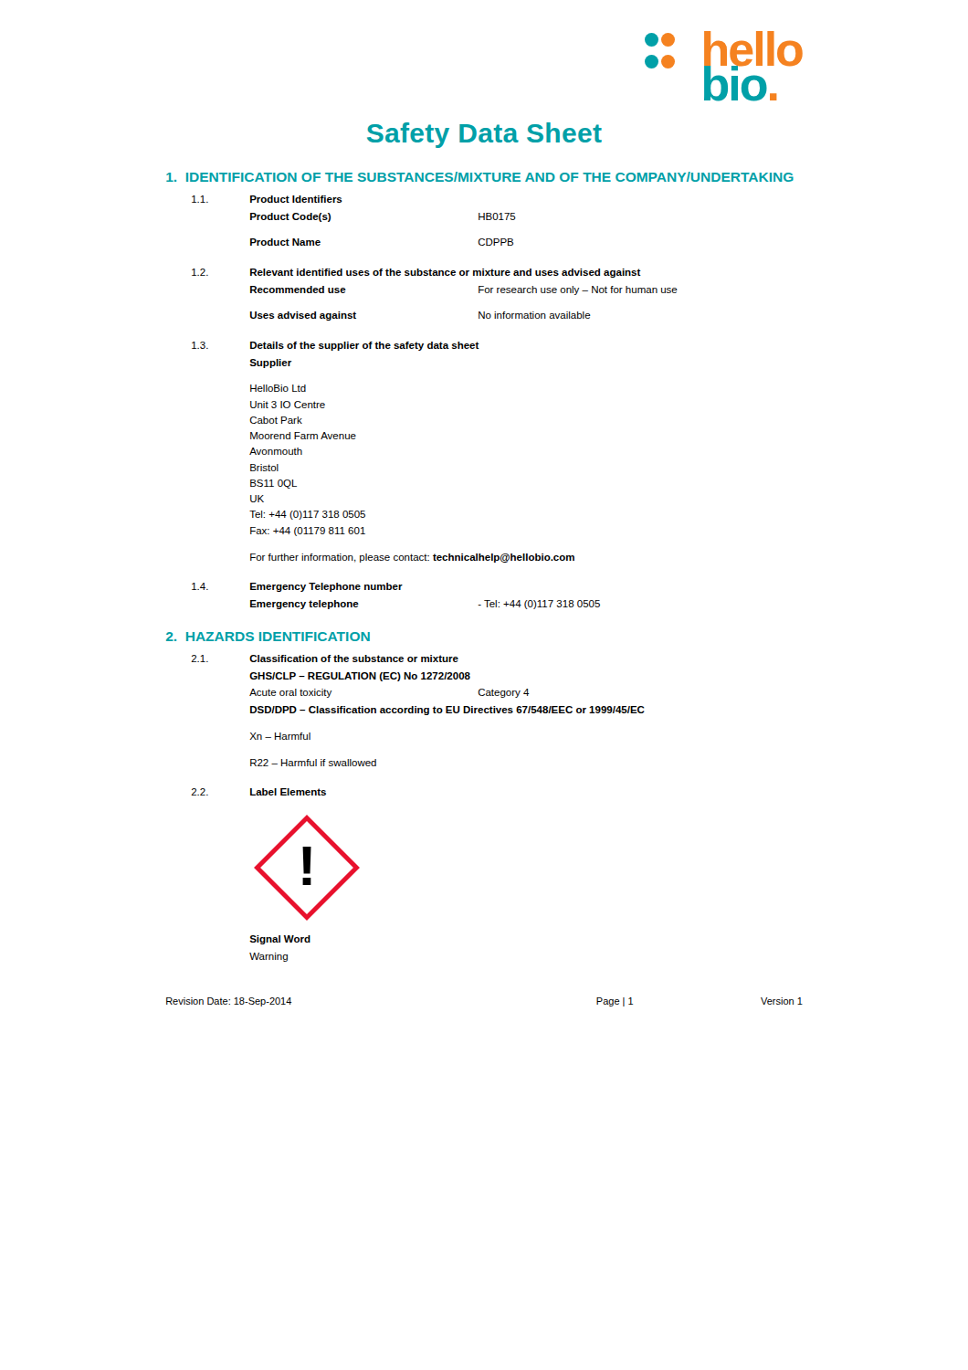hello bio.
Safety Data Sheet
1. IDENTIFICATION OF THE SUBSTANCES/MIXTURE AND OF THE COMPANY/UNDERTAKING
1.1.
Product Identifiers
Product Code(s) HB0175
Product Name CDPPB
1.2.
Relevant identified uses of the substance or mixture and uses advised against
Recommended use For research use only – Not for human use
Uses advised against No information available
1.3.
Details of the supplier of the safety data sheet
Supplier
HelloBio Ltd
Unit 3 IO Centre
Cabot Park
Moorend Farm Avenue
Avonmouth
Bristol
BS11 0QL
UK
Tel: +44 (0)117 318 0505
Fax: +44 (01179 811 601
For further information, please contact: technicalhelp@hellobio.com
1.4.
Emergency Telephone number
Emergency telephone- Tel: +44 (0)117 318 0505
2. HAZARDS IDENTIFICATION
2.1.
Classification of the substance or mixture
GHS/CLP – REGULATION (EC) No 1272/2008
Acute oral toxicity Category 4
DSD/DPD – Classification according to EU Directives 67/548/EEC or 1999/45/EC
Xn – Harmful
R22 – Harmful if swallowed
2.2.
Label Elements
!
Signal Word
Warning
| Revision Date: 18-Sep-2014 | Page / 1 | Version 1 |